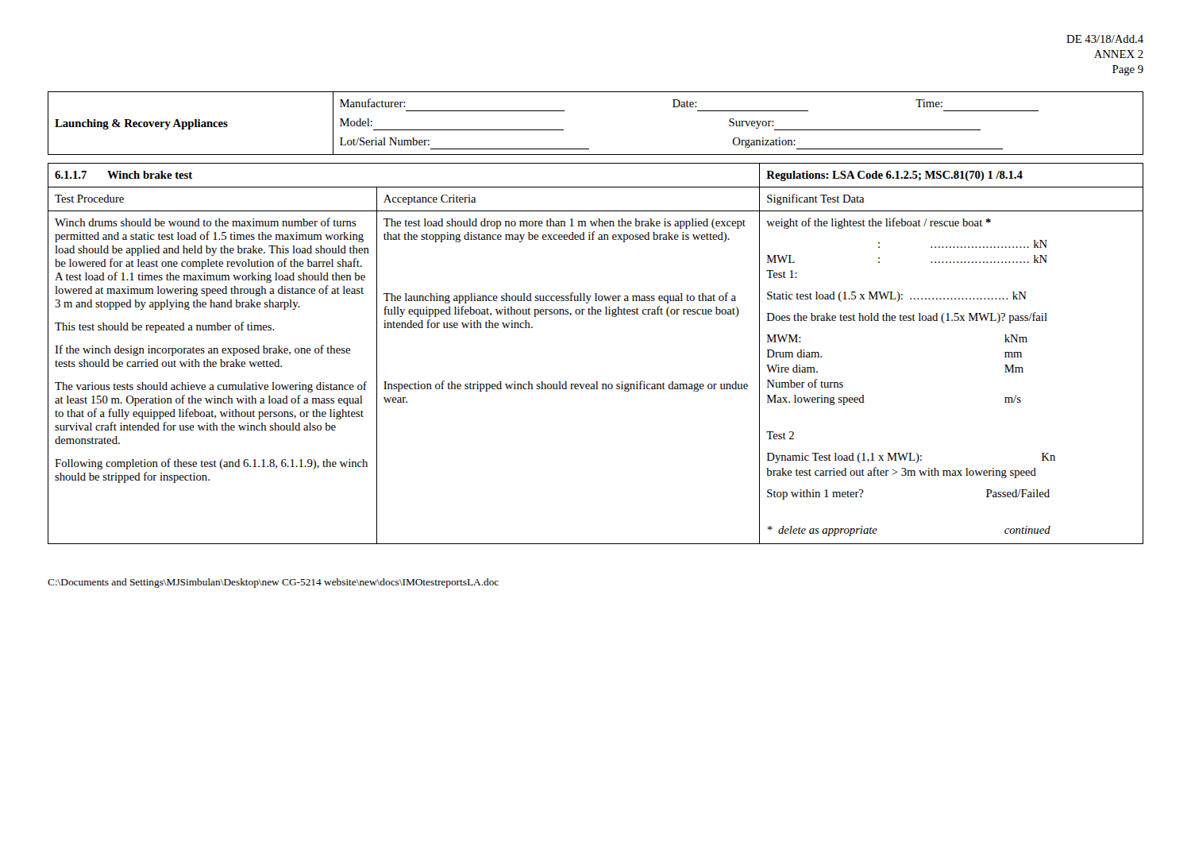DE 43/18/Add.4
ANNEX 2
Page 9
| Launching & Recovery Appliances | Manufacturer: Date: Time: Model: Surveyor: Lot/Serial Number: Organization: |
| 6.1.1.7 Winch brake test | Regulations: LSA Code 6.1.2.5; MSC.81(70) 1 /8.1.4 |
| Test Procedure | Acceptance Criteria | Significant Test Data |
| Winch drums should be wound to the maximum number of turns permitted and a static test load of 1.5 times the maximum working load should be applied and held by the brake. This load should then be lowered for at least one complete revolution of the barrel shaft. A test load of 1.1 times the maximum working load should then be lowered at maximum lowering speed through a distance of at least 3 m and stopped by applying the hand brake sharply. This test should be repeated a number of times. If the winch design incorporates an exposed brake, one of these tests should be carried out with the brake wetted. The various tests should achieve a cumulative lowering distance of at least 150 m. Operation of the winch with a load of a mass equal to that of a fully equipped lifeboat, without persons, or the lightest survival craft intended for use with the winch should also be demonstrated. Following completion of these test (and 6.1.1.8, 6.1.1.9), the winch should be stripped for inspection. | The test load should drop no more than 1 m when the brake is applied (except that the stopping distance may be exceeded if an exposed brake is wetted). The launching appliance should successfully lower a mass equal to that of a fully equipped lifeboat, without persons, or the lightest craft (or rescue boat) intended for use with the winch. Inspection of the stripped winch should reveal no significant damage or undue wear. | weight of the lightest the lifeboat / rescue boat * / / : / ........................... kN / / MWL / : / ........................... kN / Test 1: Static test load (1.5 x MWL): ........................... kN Does the brake test hold the test load (1.5x MWL)? pass/fail / MWM: / kNm / / Drum diam. / mm / / Wire diam. / Mm / / Number of turns / / / Max. lowering speed / m/s / Test 2 / Dynamic Test load (1,1 x MWL): / Kn / brake test carried out after > 3m with max lowering speed / Stop within 1 meter? / Passed/Failed / / * delete as appropriate / continued / |
C:\Documents and Settings\MJSimbulan\Desktop\new CG-5214 website\new\docs\IMOtestreportsLA.doc